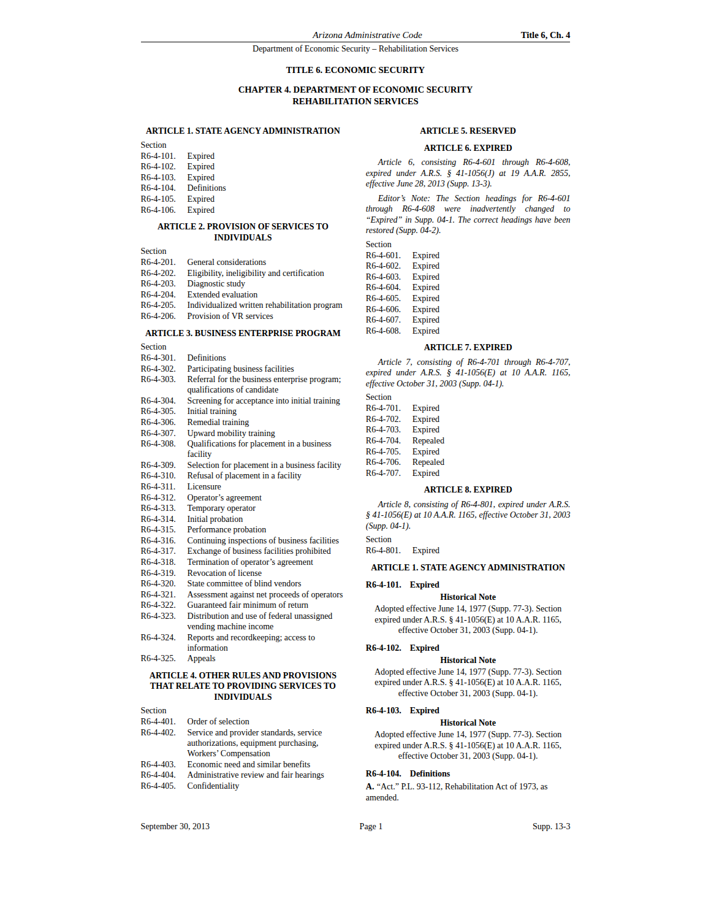Arizona Administrative Code
Title 6, Ch. 4
Department of Economic Security – Rehabilitation Services
TITLE 6. ECONOMIC SECURITY
CHAPTER 4. DEPARTMENT OF ECONOMIC SECURITY
REHABILITATION SERVICES
ARTICLE 1. STATE AGENCY ADMINISTRATION
Section
| R6-4-101. | Expired |
| R6-4-102. | Expired |
| R6-4-103. | Expired |
| R6-4-104. | Definitions |
| R6-4-105. | Expired |
| R6-4-106. | Expired |
ARTICLE 2. PROVISION OF SERVICES TO INDIVIDUALS
Section
| R6-4-201. | General considerations |
| R6-4-202. | Eligibility, ineligibility and certification |
| R6-4-203. | Diagnostic study |
| R6-4-204. | Extended evaluation |
| R6-4-205. | Individualized written rehabilitation program |
| R6-4-206. | Provision of VR services |
ARTICLE 3. BUSINESS ENTERPRISE PROGRAM
Section
| R6-4-301. | Definitions |
| R6-4-302. | Participating business facilities |
| R6-4-303. | Referral for the business enterprise program; qualifications of candidate |
| R6-4-304. | Screening for acceptance into initial training |
| R6-4-305. | Initial training |
| R6-4-306. | Remedial training |
| R6-4-307. | Upward mobility training |
| R6-4-308. | Qualifications for placement in a business facility |
| R6-4-309. | Selection for placement in a business facility |
| R6-4-310. | Refusal of placement in a facility |
| R6-4-311. | Licensure |
| R6-4-312. | Operator’s agreement |
| R6-4-313. | Temporary operator |
| R6-4-314. | Initial probation |
| R6-4-315. | Performance probation |
| R6-4-316. | Continuing inspections of business facilities |
| R6-4-317. | Exchange of business facilities prohibited |
| R6-4-318. | Termination of operator’s agreement |
| R6-4-319. | Revocation of license |
| R6-4-320. | State committee of blind vendors |
| R6-4-321. | Assessment against net proceeds of operators |
| R6-4-322. | Guaranteed fair minimum of return |
| R6-4-323. | Distribution and use of federal unassigned vending machine income |
| R6-4-324. | Reports and recordkeeping; access to information |
| R6-4-325. | Appeals |
ARTICLE 4. OTHER RULES AND PROVISIONS THAT RELATE TO PROVIDING SERVICES TO INDIVIDUALS
Section
| R6-4-401. | Order of selection |
| R6-4-402. | Service and provider standards, service authorizations, equipment purchasing, Workers’ Compensation |
| R6-4-403. | Economic need and similar benefits |
| R6-4-404. | Administrative review and fair hearings |
| R6-4-405. | Confidentiality |
ARTICLE 5. RESERVED
ARTICLE 6. EXPIRED
Article 6, consisting R6-4-601 through R6-4-608, expired under A.R.S. § 41-1056(J) at 19 A.A.R. 2855, effective June 28, 2013 (Supp. 13-3).
Editor’s Note: The Section headings for R6-4-601 through R6-4-608 were inadvertently changed to “Expired” in Supp. 04-1. The correct headings have been restored (Supp. 04-2).
Section
| R6-4-601. | Expired |
| R6-4-602. | Expired |
| R6-4-603. | Expired |
| R6-4-604. | Expired |
| R6-4-605. | Expired |
| R6-4-606. | Expired |
| R6-4-607. | Expired |
| R6-4-608. | Expired |
ARTICLE 7. EXPIRED
Article 7, consisting of R6-4-701 through R6-4-707, expired under A.R.S. § 41-1056(E) at 10 A.A.R. 1165, effective October 31, 2003 (Supp. 04-1).
Section
| R6-4-701. | Expired |
| R6-4-702. | Expired |
| R6-4-703. | Expired |
| R6-4-704. | Repealed |
| R6-4-705. | Expired |
| R6-4-706. | Repealed |
| R6-4-707. | Expired |
ARTICLE 8. EXPIRED
Article 8, consisting of R6-4-801, expired under A.R.S. § 41-1056(E) at 10 A.A.R. 1165, effective October 31, 2003 (Supp. 04-1).
Section
| R6-4-801. | Expired |
ARTICLE 1. STATE AGENCY ADMINISTRATION
R6-4-101. Expired
Historical Note
Adopted effective June 14, 1977 (Supp. 77-3). Section expired under A.R.S. § 41-1056(E) at 10 A.A.R. 1165, effective October 31, 2003 (Supp. 04-1).
R6-4-102. Expired
Historical Note
Adopted effective June 14, 1977 (Supp. 77-3). Section expired under A.R.S. § 41-1056(E) at 10 A.A.R. 1165, effective October 31, 2003 (Supp. 04-1).
R6-4-103. Expired
Historical Note
Adopted effective June 14, 1977 (Supp. 77-3). Section expired under A.R.S. § 41-1056(E) at 10 A.A.R. 1165, effective October 31, 2003 (Supp. 04-1).
R6-4-104. Definitions
A.“Act.” P.L. 93-112, Rehabilitation Act of 1973, as amended.
September 30, 2013
Page 1
Supp. 13-3